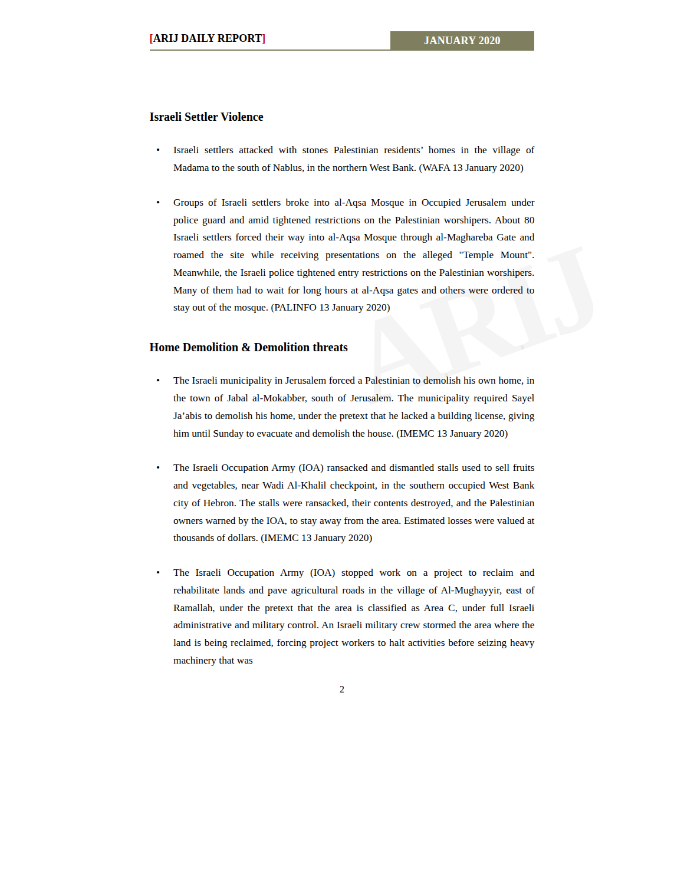ARIJ
[ARIJ DAILY REPORT]
JANUARY 2020
Israeli Settler Violence
Israeli settlers attacked with stones Palestinian residents’ homes in the village of Madama to the south of Nablus, in the northern West Bank. (WAFA 13 January 2020)
Groups of Israeli settlers broke into al-Aqsa Mosque in Occupied Jerusalem under police guard and amid tightened restrictions on the Palestinian worshipers. About 80 Israeli settlers forced their way into al-Aqsa Mosque through al-Maghareba Gate and roamed the site while receiving presentations on the alleged "Temple Mount". Meanwhile, the Israeli police tightened entry restrictions on the Palestinian worshipers. Many of them had to wait for long hours at al-Aqsa gates and others were ordered to stay out of the mosque. (PALINFO 13 January 2020)
Home Demolition & Demolition threats
The Israeli municipality in Jerusalem forced a Palestinian to demolish his own home, in the town of Jabal al-Mokabber, south of Jerusalem. The municipality required Sayel Ja’abis to demolish his home, under the pretext that he lacked a building license, giving him until Sunday to evacuate and demolish the house. (IMEMC 13 January 2020)
The Israeli Occupation Army (IOA) ransacked and dismantled stalls used to sell fruits and vegetables, near Wadi Al-Khalil checkpoint, in the southern occupied West Bank city of Hebron. The stalls were ransacked, their contents destroyed, and the Palestinian owners warned by the IOA, to stay away from the area. Estimated losses were valued at thousands of dollars. (IMEMC 13 January 2020)
The Israeli Occupation Army (IOA) stopped work on a project to reclaim and rehabilitate lands and pave agricultural roads in the village of Al-Mughayyir, east of Ramallah, under the pretext that the area is classified as Area C, under full Israeli administrative and military control. An Israeli military crew stormed the area where the land is being reclaimed, forcing project workers to halt activities before seizing heavy machinery that was
2